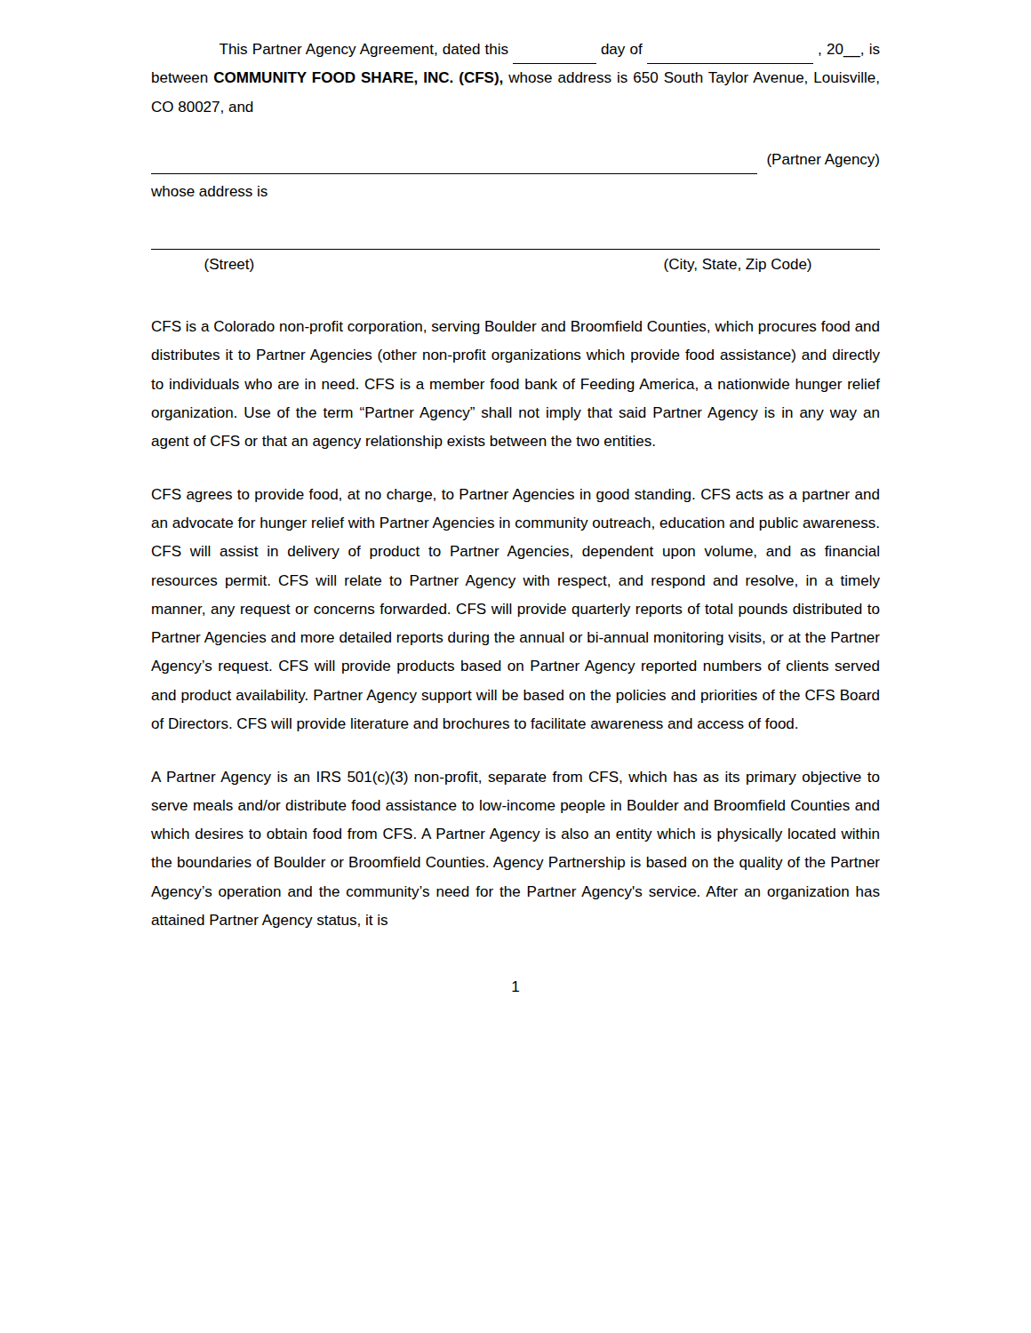This Partner Agency Agreement, dated this day of , 20__, is between COMMUNITY FOOD SHARE, INC. (CFS), whose address is 650 South Taylor Avenue, Louisville, CO 80027, and
(Partner Agency)
whose address is
(Street) (City, State, Zip Code)
CFS is a Colorado non-profit corporation, serving Boulder and Broomfield Counties, which procures food and distributes it to Partner Agencies (other non-profit organizations which provide food assistance) and directly to individuals who are in need. CFS is a member food bank of Feeding America, a nationwide hunger relief organization. Use of the term “Partner Agency” shall not imply that said Partner Agency is in any way an agent of CFS or that an agency relationship exists between the two entities.
CFS agrees to provide food, at no charge, to Partner Agencies in good standing. CFS acts as a partner and an advocate for hunger relief with Partner Agencies in community outreach, education and public awareness. CFS will assist in delivery of product to Partner Agencies, dependent upon volume, and as financial resources permit. CFS will relate to Partner Agency with respect, and respond and resolve, in a timely manner, any request or concerns forwarded. CFS will provide quarterly reports of total pounds distributed to Partner Agencies and more detailed reports during the annual or bi-annual monitoring visits, or at the Partner Agency’s request. CFS will provide products based on Partner Agency reported numbers of clients served and product availability. Partner Agency support will be based on the policies and priorities of the CFS Board of Directors. CFS will provide literature and brochures to facilitate awareness and access of food.
A Partner Agency is an IRS 501(c)(3) non-profit, separate from CFS, which has as its primary objective to serve meals and/or distribute food assistance to low-income people in Boulder and Broomfield Counties and which desires to obtain food from CFS. A Partner Agency is also an entity which is physically located within the boundaries of Boulder or Broomfield Counties. Agency Partnership is based on the quality of the Partner Agency’s operation and the community’s need for the Partner Agency's service. After an organization has attained Partner Agency status, it is
1